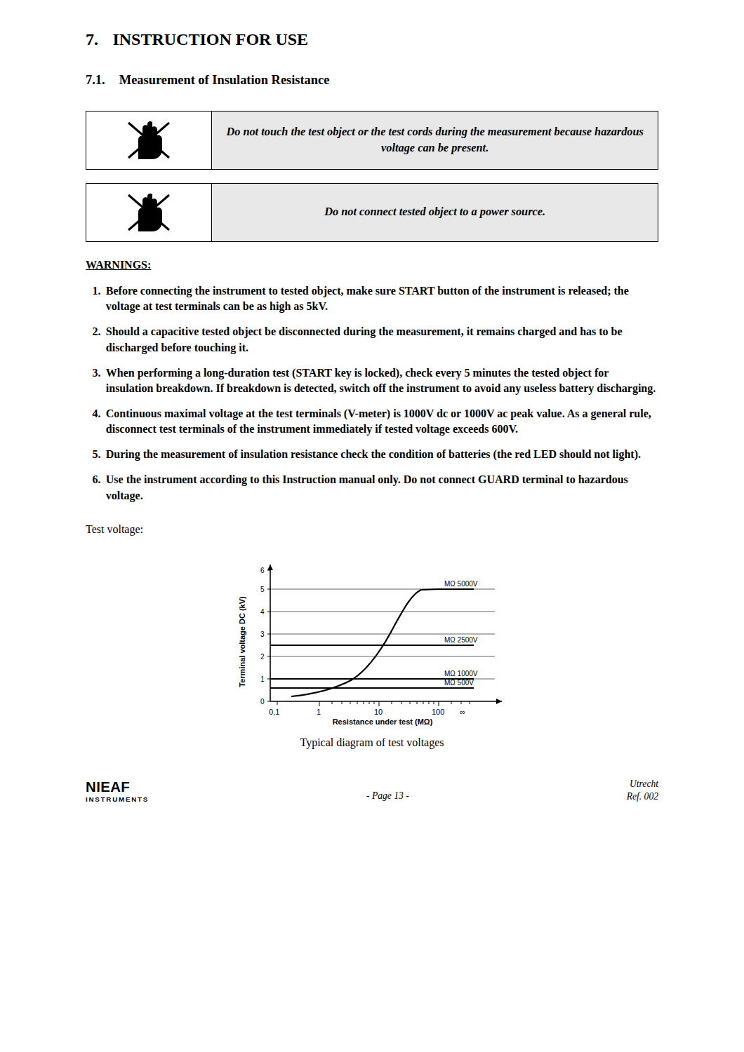7. INSTRUCTION FOR USE
7.1. Measurement of Insulation Resistance
| | Do not touch the test object or the test cords during the measurement because hazardous voltage can be present. |
| | Do not connect tested object to a power source. |
WARNINGS:
Before connecting the instrument to tested object, make sure START button of the instrument is released; the voltage at test terminals can be as high as 5kV.
Should a capacitive tested object be disconnected during the measurement, it remains charged and has to be discharged before touching it.
When performing a long-duration test (START key is locked), check every 5 minutes the tested object for insulation breakdown. If breakdown is detected, switch off the instrument to avoid any useless battery discharging.
Continuous maximal voltage at the test terminals (V-meter) is 1000V dc or 1000V ac peak value. As a general rule, disconnect test terminals of the instrument immediately if tested voltage exceeds 600V.
During the measurement of insulation resistance check the condition of batteries (the red LED should not light).
Use the instrument according to this Instruction manual only. Do not connect GUARD terminal to hazardous voltage.
Test voltage:
0 1 2 3 4 5 6 Terminal voltage DC (kV) 0,1 1 10 100 ∞ Resistance under test (MΩ) MΩ 5000V MΩ 2500V MΩ 1000V MΩ 500V
Typical diagram of test voltages
NIEAF INSTRUMENTS
- Page 13 -
Utrecht
Ref. 002